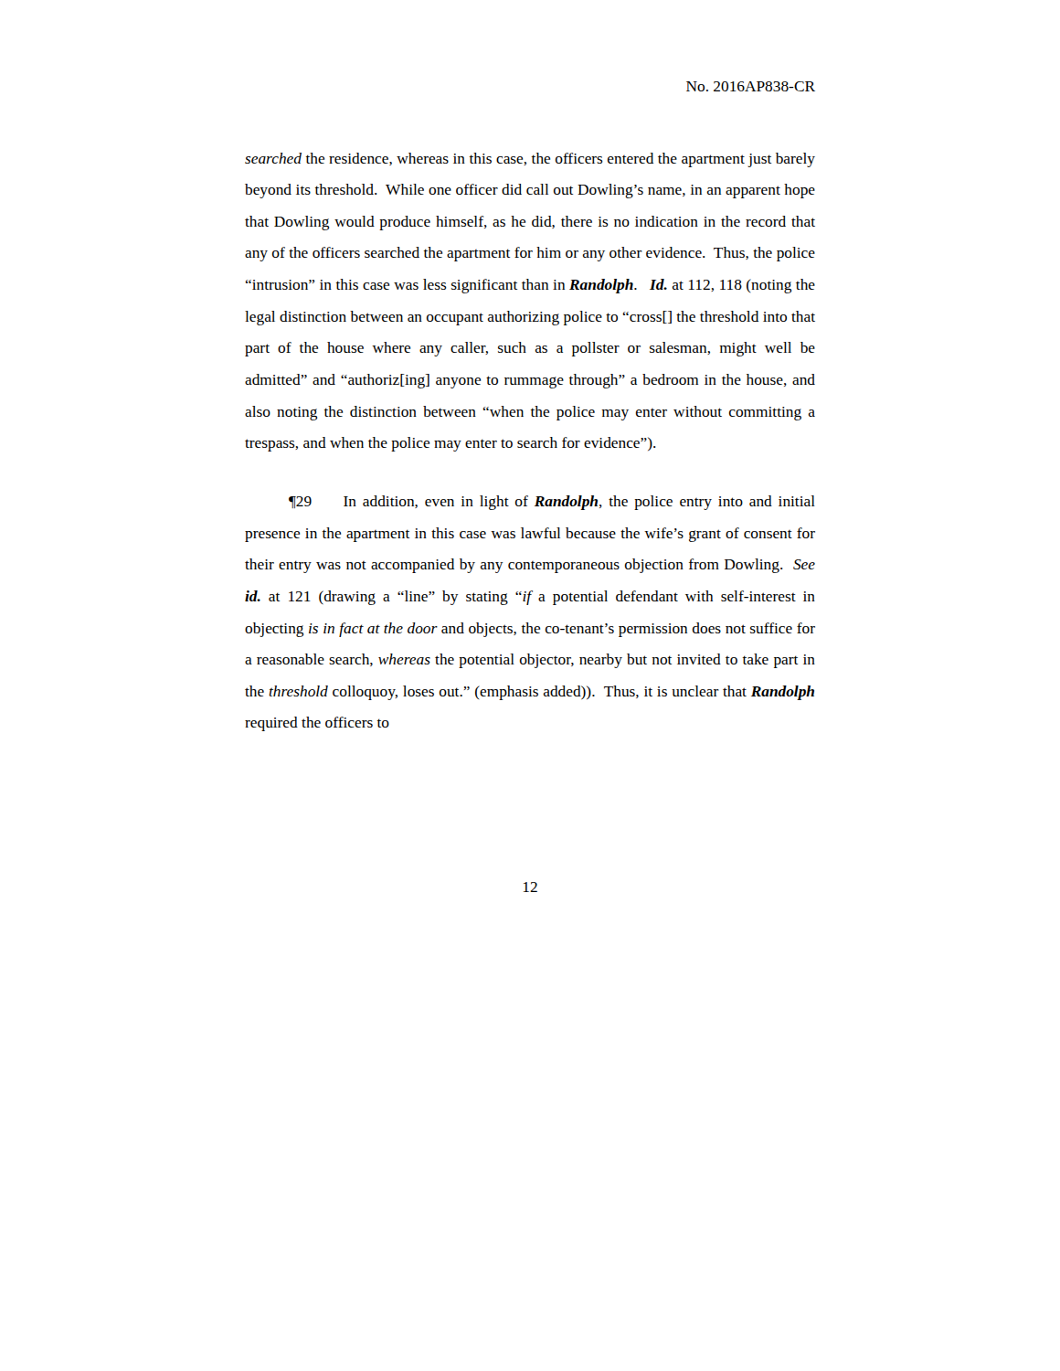No. 2016AP838-CR
searched the residence, whereas in this case, the officers entered the apartment just barely beyond its threshold. While one officer did call out Dowling’s name, in an apparent hope that Dowling would produce himself, as he did, there is no indication in the record that any of the officers searched the apartment for him or any other evidence. Thus, the police “intrusion” in this case was less significant than in Randolph. Id. at 112, 118 (noting the legal distinction between an occupant authorizing police to “cross[] the threshold into that part of the house where any caller, such as a pollster or salesman, might well be admitted” and “authoriz[ing] anyone to rummage through” a bedroom in the house, and also noting the distinction between “when the police may enter without committing a trespass, and when the police may enter to search for evidence”).
¶29 In addition, even in light of Randolph, the police entry into and initial presence in the apartment in this case was lawful because the wife’s grant of consent for their entry was not accompanied by any contemporaneous objection from Dowling. See id. at 121 (drawing a “line” by stating “if a potential defendant with self-interest in objecting is in fact at the door and objects, the co-tenant’s permission does not suffice for a reasonable search, whereas the potential objector, nearby but not invited to take part in the threshold colloquoy, loses out.” (emphasis added)). Thus, it is unclear that Randolph required the officers to
12